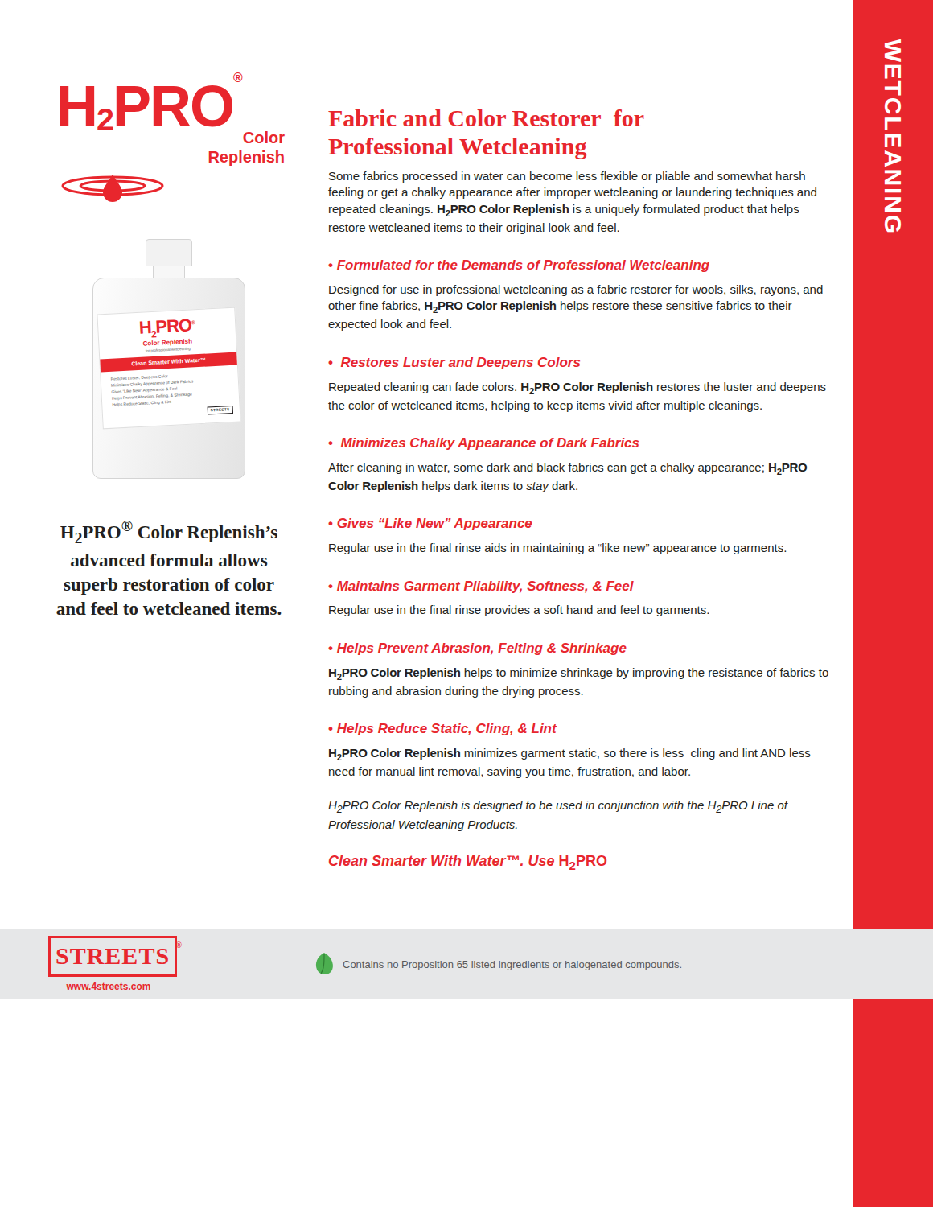WETCLEANING
H2PRO®
Color
Replenish
H2PRO®
Color Replenish
for professional wetcleaning
Clean Smarter With Water™
Restores Luster, Deepens Color
Minimizes Chalky Appearance of Dark Fabrics
Gives “Like New” Appearance & Feel
Helps Prevent Abrasion, Felting, & Shrinkage
Helps Reduce Static, Cling & Lint
STREETS
H2PRO® Color Replenish’s advanced formula allows superb restoration of color and feel to wetcleaned items.
Fabric and Color Restorer for
Professional Wetcleaning
Some fabrics processed in water can become less flexible or pliable and somewhat harsh feeling or get a chalky appearance after improper wetcleaning or laundering techniques and repeated cleanings. H2PRO Color Replenish is a uniquely formulated product that helps restore wetcleaned items to their original look and feel.
• Formulated for the Demands of Professional Wetcleaning
Designed for use in professional wetcleaning as a fabric restorer for wools, silks, rayons, and other fine fabrics, H2PRO Color Replenish helps restore these sensitive fabrics to their expected look and feel.
• Restores Luster and Deepens Colors
Repeated cleaning can fade colors. H2PRO Color Replenish restores the luster and deepens the color of wetcleaned items, helping to keep items vivid after multiple cleanings.
• Minimizes Chalky Appearance of Dark Fabrics
After cleaning in water, some dark and black fabrics can get a chalky appearance; H2PRO Color Replenish helps dark items to stay dark.
• Gives “Like New” Appearance
Regular use in the final rinse aids in maintaining a “like new” appearance to garments.
• Maintains Garment Pliability, Softness, & Feel
Regular use in the final rinse provides a soft hand and feel to garments.
• Helps Prevent Abrasion, Felting & Shrinkage
H2PRO Color Replenish helps to minimize shrinkage by improving the resistance of fabrics to rubbing and abrasion during the drying process.
• Helps Reduce Static, Cling, & Lint
H2PRO Color Replenish minimizes garment static, so there is less cling and lint AND less need for manual lint removal, saving you time, frustration, and labor.
H2PRO Color Replenish is designed to be used in conjunction with the H2PRO Line of Professional Wetcleaning Products.
Clean Smarter With Water™. Use H2PRO
STREETS®
www.4streets.com
Contains no Proposition 65 listed ingredients or halogenated compounds.